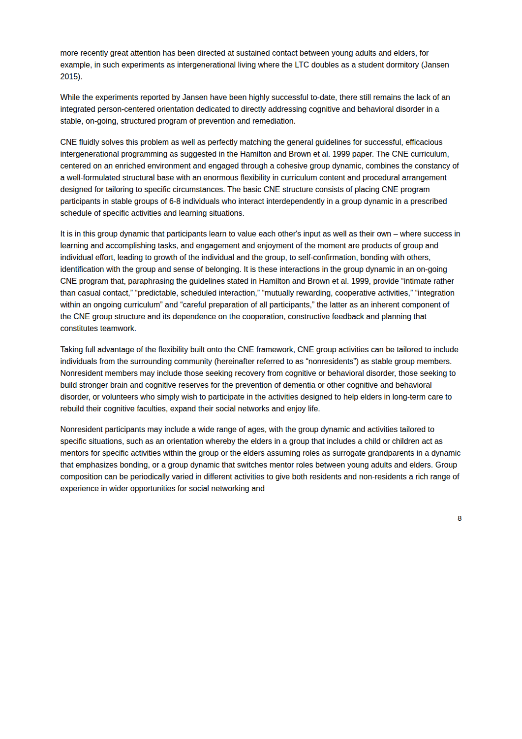more recently great attention has been directed at sustained contact between young adults and elders, for example, in such experiments as intergenerational living where the LTC doubles as a student dormitory (Jansen 2015).
While the experiments reported by Jansen have been highly successful to-date, there still remains the lack of an integrated person-centered orientation dedicated to directly addressing cognitive and behavioral disorder in a stable, on-going, structured program of prevention and remediation.
CNE fluidly solves this problem as well as perfectly matching the general guidelines for successful, efficacious intergenerational programming as suggested in the Hamilton and Brown et al. 1999 paper. The CNE curriculum, centered on an enriched environment and engaged through a cohesive group dynamic, combines the constancy of a well-formulated structural base with an enormous flexibility in curriculum content and procedural arrangement designed for tailoring to specific circumstances. The basic CNE structure consists of placing CNE program participants in stable groups of 6-8 individuals who interact interdependently in a group dynamic in a prescribed schedule of specific activities and learning situations.
It is in this group dynamic that participants learn to value each other's input as well as their own – where success in learning and accomplishing tasks, and engagement and enjoyment of the moment are products of group and individual effort, leading to growth of the individual and the group, to self-confirmation, bonding with others, identification with the group and sense of belonging. It is these interactions in the group dynamic in an on-going CNE program that, paraphrasing the guidelines stated in Hamilton and Brown et al. 1999, provide “intimate rather than casual contact,” “predictable, scheduled interaction,” “mutually rewarding, cooperative activities,” “integration within an ongoing curriculum” and “careful preparation of all participants,” the latter as an inherent component of the CNE group structure and its dependence on the cooperation, constructive feedback and planning that constitutes teamwork.
Taking full advantage of the flexibility built onto the CNE framework, CNE group activities can be tailored to include individuals from the surrounding community (hereinafter referred to as “nonresidents”) as stable group members. Nonresident members may include those seeking recovery from cognitive or behavioral disorder, those seeking to build stronger brain and cognitive reserves for the prevention of dementia or other cognitive and behavioral disorder, or volunteers who simply wish to participate in the activities designed to help elders in long-term care to rebuild their cognitive faculties, expand their social networks and enjoy life.
Nonresident participants may include a wide range of ages, with the group dynamic and activities tailored to specific situations, such as an orientation whereby the elders in a group that includes a child or children act as mentors for specific activities within the group or the elders assuming roles as surrogate grandparents in a dynamic that emphasizes bonding, or a group dynamic that switches mentor roles between young adults and elders. Group composition can be periodically varied in different activities to give both residents and non-residents a rich range of experience in wider opportunities for social networking and
8